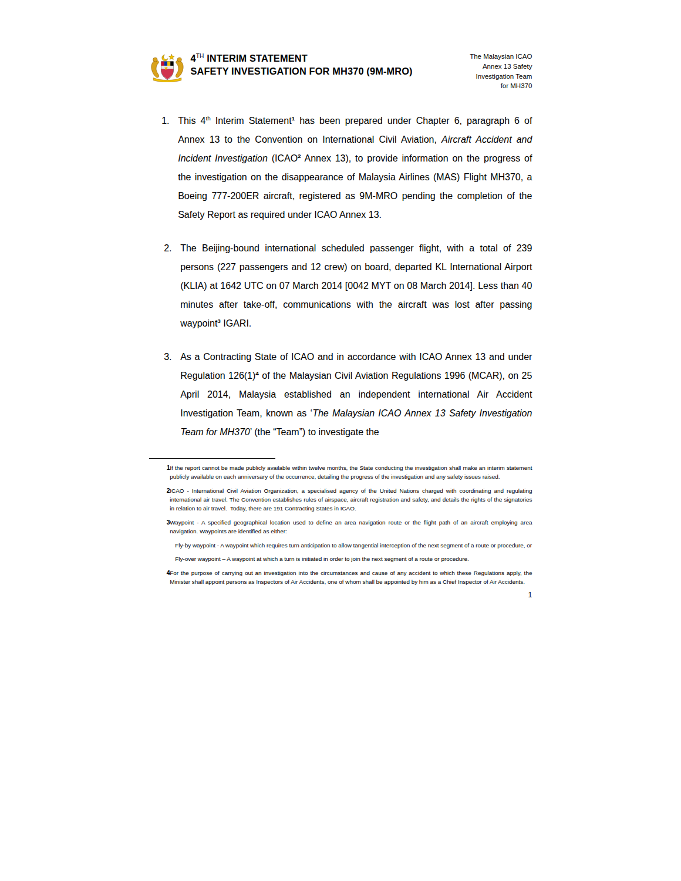4TH INTERIM STATEMENT
SAFETY INVESTIGATION FOR MH370 (9M-MRO)
The Malaysian ICAO
Annex 13 Safety
Investigation Team
for MH370
This 4th Interim Statement1 has been prepared under Chapter 6, paragraph 6 of Annex 13 to the Convention on International Civil Aviation, Aircraft Accident and Incident Investigation (ICAO2 Annex 13), to provide information on the progress of the investigation on the disappearance of Malaysia Airlines (MAS) Flight MH370, a Boeing 777-200ER aircraft, registered as 9M-MRO pending the completion of the Safety Report as required under ICAO Annex 13.
The Beijing-bound international scheduled passenger flight, with a total of 239 persons (227 passengers and 12 crew) on board, departed KL International Airport (KLIA) at 1642 UTC on 07 March 2014 [0042 MYT on 08 March 2014]. Less than 40 minutes after take-off, communications with the aircraft was lost after passing waypoint3 IGARI.
As a Contracting State of ICAO and in accordance with ICAO Annex 13 and under Regulation 126(1)4 of the Malaysian Civil Aviation Regulations 1996 (MCAR), on 25 April 2014, Malaysia established an independent international Air Accident Investigation Team, known as ‘The Malaysian ICAO Annex 13 Safety Investigation Team for MH370’ (the “Team”) to investigate the
1 If the report cannot be made publicly available within twelve months, the State conducting the investigation shall make an interim statement publicly available on each anniversary of the occurrence, detailing the progress of the investigation and any safety issues raised.
2 ICAO - International Civil Aviation Organization, a specialised agency of the United Nations charged with coordinating and regulating international air travel. The Convention establishes rules of airspace, aircraft registration and safety, and details the rights of the signatories in relation to air travel. Today, there are 191 Contracting States in ICAO.
3
Waypoint - A specified geographical location used to define an area navigation route or the flight path of an aircraft employing area navigation. Waypoints are identified as either:
Fly-by waypoint - A waypoint which requires turn anticipation to allow tangential interception of the next segment of a route or procedure, or
Fly-over waypoint – A waypoint at which a turn is initiated in order to join the next segment of a route or procedure.
4 For the purpose of carrying out an investigation into the circumstances and cause of any accident to which these Regulations apply, the Minister shall appoint persons as Inspectors of Air Accidents, one of whom shall be appointed by him as a Chief Inspector of Air Accidents.
1